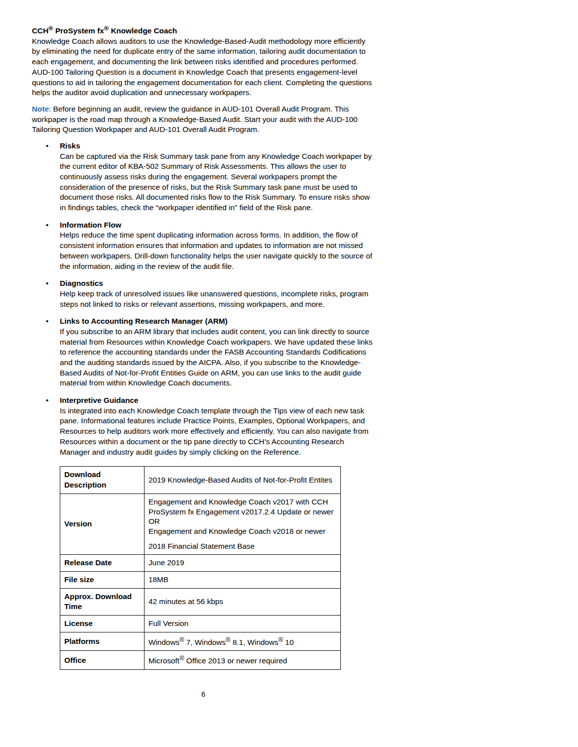CCH® ProSystem fx® Knowledge Coach
Knowledge Coach allows auditors to use the Knowledge-Based-Audit methodology more efficiently by eliminating the need for duplicate entry of the same information, tailoring audit documentation to each engagement, and documenting the link between risks identified and procedures performed. AUD-100 Tailoring Question is a document in Knowledge Coach that presents engagement-level questions to aid in tailoring the engagement documentation for each client. Completing the questions helps the auditor avoid duplication and unnecessary workpapers.
Note: Before beginning an audit, review the guidance in AUD-101 Overall Audit Program. This workpaper is the road map through a Knowledge-Based Audit. Start your audit with the AUD-100 Tailoring Question Workpaper and AUD-101 Overall Audit Program.
Risks Can be captured via the Risk Summary task pane from any Knowledge Coach workpaper by the current editor of KBA-502 Summary of Risk Assessments. This allows the user to continuously assess risks during the engagement. Several workpapers prompt the consideration of the presence of risks, but the Risk Summary task pane must be used to document those risks. All documented risks flow to the Risk Summary. To ensure risks show in findings tables, check the “workpaper identified in” field of the Risk pane.
Information Flow Helps reduce the time spent duplicating information across forms. In addition, the flow of consistent information ensures that information and updates to information are not missed between workpapers. Drill-down functionality helps the user navigate quickly to the source of the information, aiding in the review of the audit file.
Diagnostics Help keep track of unresolved issues like unanswered questions, incomplete risks, program steps not linked to risks or relevant assertions, missing workpapers, and more.
Links to Accounting Research Manager (ARM) If you subscribe to an ARM library that includes audit content, you can link directly to source material from Resources within Knowledge Coach workpapers. We have updated these links to reference the accounting standards under the FASB Accounting Standards Codifications and the auditing standards issued by the AICPA. Also, if you subscribe to the Knowledge-Based Audits of Not-for-Profit Entities Guide on ARM, you can use links to the audit guide material from within Knowledge Coach documents.
Interpretive Guidance Is integrated into each Knowledge Coach template through the Tips view of each new task pane. Informational features include Practice Points, Examples, Optional Workpapers, and Resources to help auditors work more effectively and efficiently. You can also navigate from Resources within a document or the tip pane directly to CCH’s Accounting Research Manager and industry audit guides by simply clicking on the Reference.
| Download Description | 2019 Knowledge-Based Audits of Not-for-Profit Entites |
| Version | Engagement and Knowledge Coach v2017 with CCH ProSystem fx Engagement v2017.2.4 Update or newer OR Engagement and Knowledge Coach v2018 or newer 2018 Financial Statement Base |
| Release Date | June 2019 |
| File size | 18MB |
| Approx. Download Time | 42 minutes at 56 kbps |
| License | Full Version |
| Platforms | Windows ® 7, Windows ® 8.1, Windows ® 10 |
| Office | Microsoft ® Office 2013 or newer required |
6